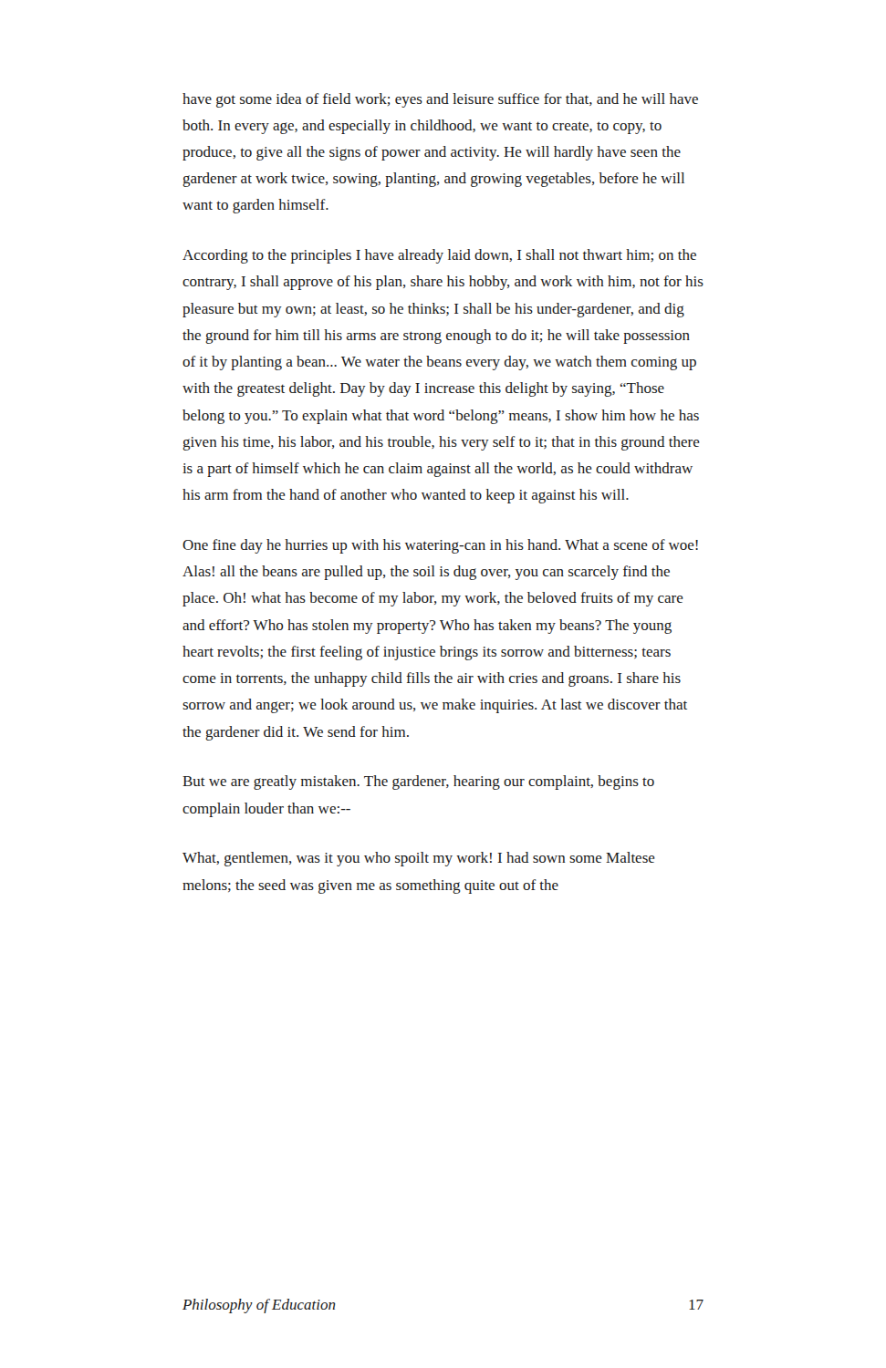have got some idea of field work; eyes and leisure suffice for that, and he will have both. In every age, and especially in childhood, we want to create, to copy, to produce, to give all the signs of power and activity. He will hardly have seen the gardener at work twice, sowing, planting, and growing vegetables, before he will want to garden himself.
According to the principles I have already laid down, I shall not thwart him; on the contrary, I shall approve of his plan, share his hobby, and work with him, not for his pleasure but my own; at least, so he thinks; I shall be his under-gardener, and dig the ground for him till his arms are strong enough to do it; he will take possession of it by planting a bean... We water the beans every day, we watch them coming up with the greatest delight. Day by day I increase this delight by saying, “Those belong to you.” To explain what that word “belong” means, I show him how he has given his time, his labor, and his trouble, his very self to it; that in this ground there is a part of himself which he can claim against all the world, as he could withdraw his arm from the hand of another who wanted to keep it against his will.
One fine day he hurries up with his watering-can in his hand. What a scene of woe! Alas! all the beans are pulled up, the soil is dug over, you can scarcely find the place. Oh! what has become of my labor, my work, the beloved fruits of my care and effort? Who has stolen my property? Who has taken my beans? The young heart revolts; the first feeling of injustice brings its sorrow and bitterness; tears come in torrents, the unhappy child fills the air with cries and groans. I share his sorrow and anger; we look around us, we make inquiries. At last we discover that the gardener did it. We send for him.
But we are greatly mistaken. The gardener, hearing our complaint, begins to complain louder than we:--
What, gentlemen, was it you who spoilt my work! I had sown some Maltese melons; the seed was given me as something quite out of the
Philosophy of Education 17